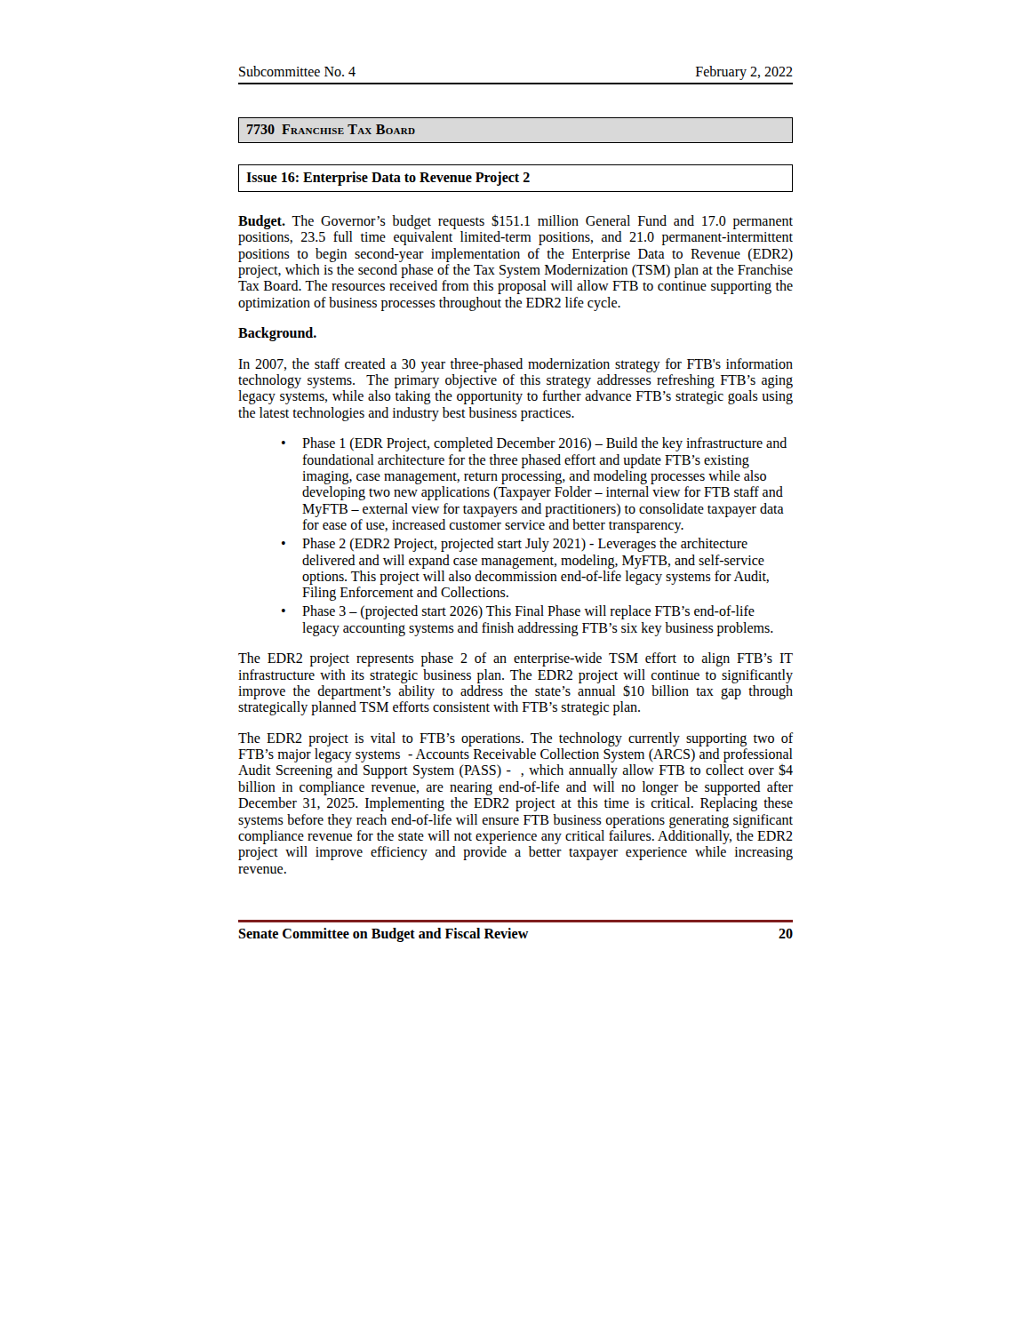Subcommittee No. 4
February 2, 2022
7730 Franchise Tax Board
Issue 16: Enterprise Data to Revenue Project 2
Budget. The Governor’s budget requests $151.1 million General Fund and 17.0 permanent positions, 23.5 full time equivalent limited-term positions, and 21.0 permanent-intermittent positions to begin second-year implementation of the Enterprise Data to Revenue (EDR2) project, which is the second phase of the Tax System Modernization (TSM) plan at the Franchise Tax Board. The resources received from this proposal will allow FTB to continue supporting the optimization of business processes throughout the EDR2 life cycle.
Background.
In 2007, the staff created a 30 year three-phased modernization strategy for FTB's information technology systems. The primary objective of this strategy addresses refreshing FTB’s aging legacy systems, while also taking the opportunity to further advance FTB’s strategic goals using the latest technologies and industry best business practices.
Phase 1 (EDR Project, completed December 2016) – Build the key infrastructure and foundational architecture for the three phased effort and update FTB’s existing imaging, case management, return processing, and modeling processes while also developing two new applications (Taxpayer Folder – internal view for FTB staff and MyFTB – external view for taxpayers and practitioners) to consolidate taxpayer data for ease of use, increased customer service and better transparency.
Phase 2 (EDR2 Project, projected start July 2021) - Leverages the architecture delivered and will expand case management, modeling, MyFTB, and self-service options. This project will also decommission end-of-life legacy systems for Audit, Filing Enforcement and Collections.
Phase 3 – (projected start 2026) This Final Phase will replace FTB’s end-of-life legacy accounting systems and finish addressing FTB’s six key business problems.
The EDR2 project represents phase 2 of an enterprise-wide TSM effort to align FTB’s IT infrastructure with its strategic business plan. The EDR2 project will continue to significantly improve the department’s ability to address the state’s annual $10 billion tax gap through strategically planned TSM efforts consistent with FTB’s strategic plan.
The EDR2 project is vital to FTB’s operations. The technology currently supporting two of FTB’s major legacy systems - Accounts Receivable Collection System (ARCS) and professional Audit Screening and Support System (PASS) - , which annually allow FTB to collect over $4 billion in compliance revenue, are nearing end-of-life and will no longer be supported after December 31, 2025. Implementing the EDR2 project at this time is critical. Replacing these systems before they reach end-of-life will ensure FTB business operations generating significant compliance revenue for the state will not experience any critical failures. Additionally, the EDR2 project will improve efficiency and provide a better taxpayer experience while increasing revenue.
Senate Committee on Budget and Fiscal Review
20